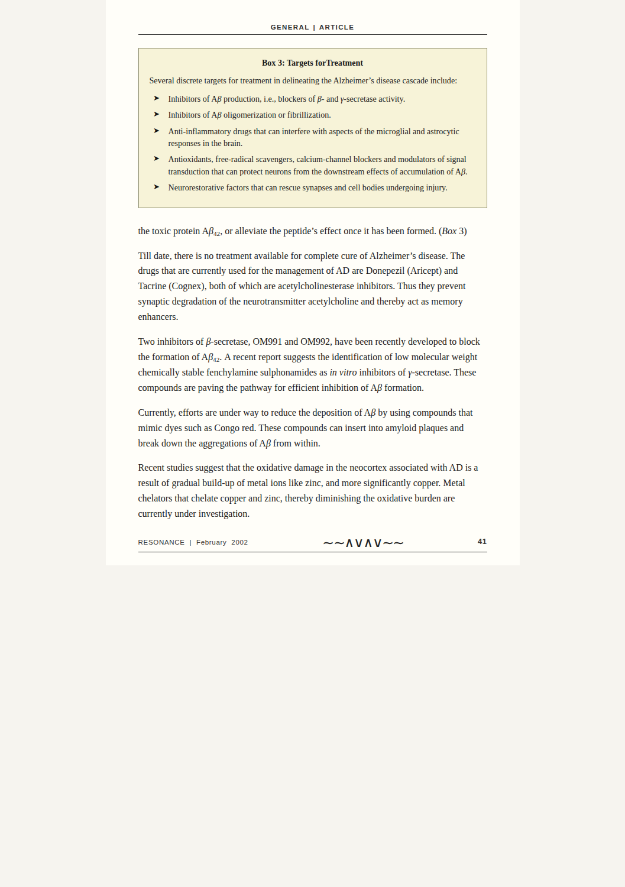GENERAL|ARTICLE
Box 3: Targets forTreatment
Several discrete targets for treatment in delineating the Alzheimer’s disease cascade include:
Inhibitors of Aβ production, i.e., blockers of β- and γ-secretase activity.
Inhibitors of Aβ oligomerization or fibrillization.
Anti-inflammatory drugs that can interfere with aspects of the microglial and astrocytic responses in the brain.
Antioxidants, free-radical scavengers, calcium-channel blockers and modulators of signal transduction that can protect neurons from the downstream effects of accumulation of Aβ.
Neurorestorative factors that can rescue synapses and cell bodies undergoing injury.
the toxic protein Aβ42, or alleviate the peptide’s effect once it has been formed. (Box 3)
Till date, there is no treatment available for complete cure of Alzheimer’s disease. The drugs that are currently used for the management of AD are Donepezil (Aricept) and Tacrine (Cognex), both of which are acetylcholinesterase inhibitors. Thus they prevent synaptic degradation of the neurotransmitter acetylcholine and thereby act as memory enhancers.
Two inhibitors of β-secretase, OM991 and OM992, have been recently developed to block the formation of Aβ42. A recent report suggests the identification of low molecular weight chemically stable fenchylamine sulphonamides as in vitro inhibitors of γ-secretase. These compounds are paving the pathway for efficient inhibition of Aβ formation.
Currently, efforts are under way to reduce the deposition of Aβ by using compounds that mimic dyes such as Congo red. These compounds can insert into amyloid plaques and break down the aggregations of Aβ from within.
Recent studies suggest that the oxidative damage in the neocortex associated with AD is a result of gradual build-up of metal ions like zinc, and more significantly copper. Metal chelators that chelate copper and zinc, thereby diminishing the oxidative burden are currently under investigation.
RESONANCE | February 2002
∼∼∧∨∧∨∼∼
41